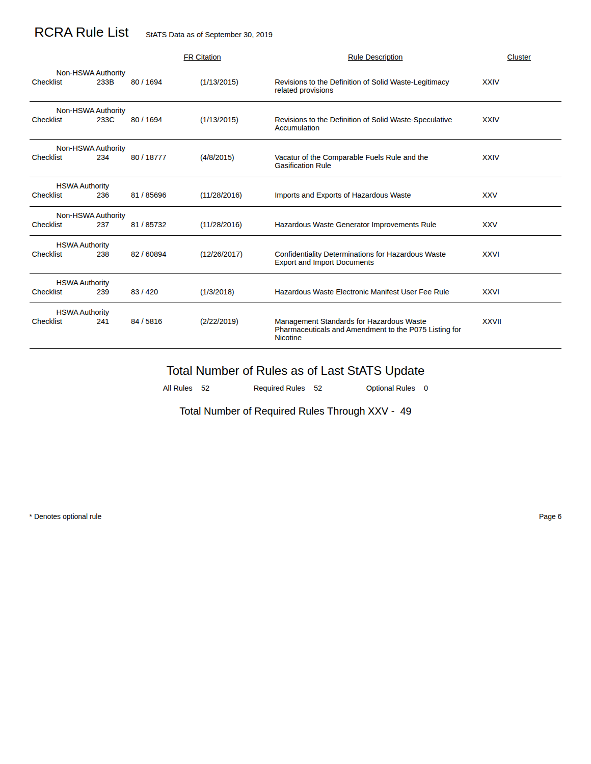RCRA Rule List
StATS Data as of September 30, 2019
| | | FR Citation | Rule Description | Cluster |
| --- | --- | --- | --- | --- |
| Non-HSWA Authority |
| Checklist | 233B | 80 / 1694 | (1/13/2015) | Revisions to the Definition of Solid Waste-Legitimacy related provisions | XXIV |
| Non-HSWA Authority |
| Checklist | 233C | 80 / 1694 | (1/13/2015) | Revisions to the Definition of Solid Waste-Speculative Accumulation | XXIV |
| Non-HSWA Authority |
| Checklist | 234 | 80 / 18777 | (4/8/2015) | Vacatur of the Comparable Fuels Rule and the Gasification Rule | XXIV |
| HSWA Authority |
| Checklist | 236 | 81 / 85696 | (11/28/2016) | Imports and Exports of Hazardous Waste | XXV |
| Non-HSWA Authority |
| Checklist | 237 | 81 / 85732 | (11/28/2016) | Hazardous Waste Generator Improvements Rule | XXV |
| HSWA Authority |
| Checklist | 238 | 82 / 60894 | (12/26/2017) | Confidentiality Determinations for Hazardous Waste Export and Import Documents | XXVI |
| HSWA Authority |
| Checklist | 239 | 83 / 420 | (1/3/2018) | Hazardous Waste Electronic Manifest User Fee Rule | XXVI |
| HSWA Authority |
| Checklist | 241 | 84 / 5816 | (2/22/2019) | Management Standards for Hazardous Waste Pharmaceuticals and Amendment to the P075 Listing for Nicotine | XXVII |
Total Number of Rules as of Last StATS Update
All Rules52
Required Rules52
Optional Rules0
Total Number of Required Rules Through XXV - 49
* Denotes optional rule
Page 6